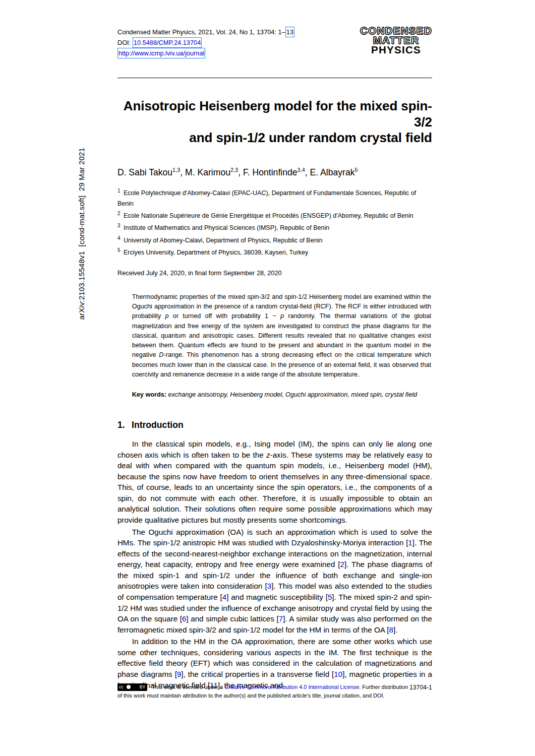arXiv:2103.15548v1 [cond-mat.soft] 29 Mar 2021
Condensed Matter Physics, 2021, Vol. 24, No 1, 13704: 1–13
DOI: 10.5488/CMP.24.13704
http://www.icmp.lviv.ua/journal
CONDENSED
MATTER
PHYSICS
Anisotropic Heisenberg model for the mixed spin-3/2
and spin-1/2 under random crystal field
D. Sabi Takou1,3, M. Karimou2,3, F. Hontinfinde3,4, E. Albayrak5
1 Ecole Polytechnique d'Abomey-Calavi (EPAC-UAC), Department of Fundamentale Sciences, Republic of Benin
2 Ecole Nationale Supérieure de Génie Energétique et Procédés (ENSGEP) d'Abomey, Republic of Benin
3 Institute of Mathematics and Physical Sciences (IMSP), Republic of Benin
4 University of Abomey-Calavi, Department of Physics, Republic of Benin
5 Erciyes University, Department of Physics, 38039, Kayseri, Turkey
Received July 24, 2020, in final form September 28, 2020
Thermodynamic properties of the mixed spin-3/2 and spin-1/2 Heisenberg model are examined within the Oguchi approximation in the presence of a random crystal-field (RCF). The RCF is either introduced with probability p or turned off with probability 1 − p randomly. The thermal variations of the global magnetization and free energy of the system are investigated to construct the phase diagrams for the classical, quantum and anisotropic cases. Different results revealed that no qualitative changes exist between them. Quantum effects are found to be present and abundant in the quantum model in the negative D-range. This phenomenon has a strong decreasing effect on the critical temperature which becomes much lower than in the classical case. In the presence of an external field, it was observed that coercivity and remanence decrease in a wide range of the absolute temperature.
Key words: exchange anisotropy, Heisenberg model, Oguchi approximation, mixed spin, crystal field
1. Introduction
In the classical spin models, e.g., Ising model (IM), the spins can only lie along one chosen axis which is often taken to be the z-axis. These systems may be relatively easy to deal with when compared with the quantum spin models, i.e., Heisenberg model (HM), because the spins now have freedom to orient themselves in any three-dimensional space. This, of course, leads to an uncertainty since the spin operators, i.e., the components of a spin, do not commute with each other. Therefore, it is usually impossible to obtain an analytical solution. Their solutions often require some possible approximations which may provide qualitative pictures but mostly presents some shortcomings.
The Oguchi approximation (OA) is such an approximation which is used to solve the HMs. The spin-1/2 anistropic HM was studied with Dzyaloshinsky-Moriya interaction [1]. The effects of the second-nearest-neighbor exchange interactions on the magnetization, internal energy, heat capacity, entropy and free energy were examined [2]. The phase diagrams of the mixed spin-1 and spin-1/2 under the influence of both exchange and single-ion anisotropies were taken into consideration [3]. This model was also extended to the studies of compensation temperature [4] and magnetic susceptibility [5]. The mixed spin-2 and spin-1/2 HM was studied under the influence of exchange anisotropy and crystal field by using the OA on the square [6] and simple cubic lattices [7]. A similar study was also performed on the ferromagnetic mixed spin-3/2 and spin-1/2 model for the HM in terms of the OA [8].
In addition to the HM in the OA approximation, there are some other works which use some other techniques, considering various aspects in the IM. The first technique is the effective field theory (EFT) which was considered in the calculation of magnetizations and phase diagrams [9], the critical properties in a transverse field [10], magnetic properties in a longitudinal magnetic field [11], the magnetic and
13704-1 This work is licensed under a Creative Commons Attribution 4.0 International License. Further distribution
of this work must maintain attribution to the author(s) and the published article's title, journal citation, and DOI.